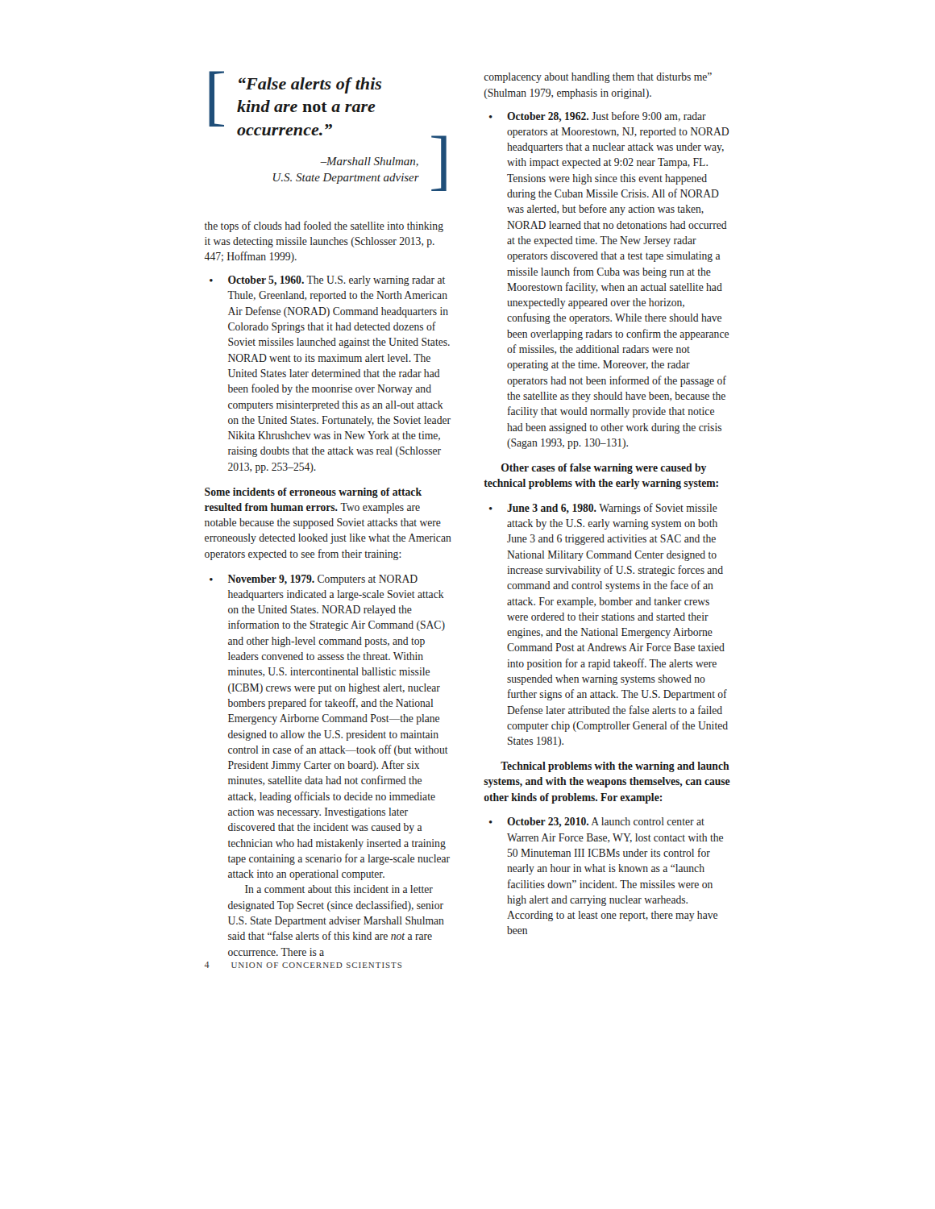[
“False alerts of this kind are not a rare occurrence.”
–Marshall Shulman,
U.S. State Department adviser
]
the tops of clouds had fooled the satellite into thinking it was detecting missile launches (Schlosser 2013, p. 447; Hoffman 1999).
October 5, 1960. The U.S. early warning radar at Thule, Greenland, reported to the North American Air Defense (NORAD) Command headquarters in Colorado Springs that it had detected dozens of Soviet missiles launched against the United States. NORAD went to its maximum alert level. The United States later determined that the radar had been fooled by the moonrise over Norway and computers misinterpreted this as an all-out attack on the United States. Fortunately, the Soviet leader Nikita Khrushchev was in New York at the time, raising doubts that the attack was real (Schlosser 2013, pp. 253–254).
Some incidents of erroneous warning of attack resulted from human errors. Two examples are notable because the supposed Soviet attacks that were erroneously detected looked just like what the American operators expected to see from their training:
November 9, 1979. Computers at NORAD headquarters indicated a large-scale Soviet attack on the United States. NORAD relayed the information to the Strategic Air Command (SAC) and other high-level command posts, and top leaders convened to assess the threat. Within minutes, U.S. intercontinental ballistic missile (ICBM) crews were put on highest alert, nuclear bombers prepared for takeoff, and the National Emergency Airborne Command Post—the plane designed to allow the U.S. president to maintain control in case of an attack—took off (but without President Jimmy Carter on board). After six minutes, satellite data had not confirmed the attack, leading officials to decide no immediate action was necessary. Investigations later discovered that the incident was caused by a technician who had mistakenly inserted a training tape containing a scenario for a large-scale nuclear attack into an operational computer.
In a comment about this incident in a letter designated Top Secret (since declassified), senior U.S. State Department adviser Marshall Shulman said that “false alerts of this kind are not a rare occurrence. There is a
complacency about handling them that disturbs me” (Shulman 1979, emphasis in original).
October 28, 1962. Just before 9:00 am, radar operators at Moorestown, NJ, reported to NORAD headquarters that a nuclear attack was under way, with impact expected at 9:02 near Tampa, FL. Tensions were high since this event happened during the Cuban Missile Crisis. All of NORAD was alerted, but before any action was taken, NORAD learned that no detonations had occurred at the expected time. The New Jersey radar operators discovered that a test tape simulating a missile launch from Cuba was being run at the Moorestown facility, when an actual satellite had unexpectedly appeared over the horizon, confusing the operators. While there should have been overlapping radars to confirm the appearance of missiles, the additional radars were not operating at the time. Moreover, the radar operators had not been informed of the passage of the satellite as they should have been, because the facility that would normally provide that notice had been assigned to other work during the crisis (Sagan 1993, pp. 130–131).
Other cases of false warning were caused by technical problems with the early warning system:
June 3 and 6, 1980. Warnings of Soviet missile attack by the U.S. early warning system on both June 3 and 6 triggered activities at SAC and the National Military Command Center designed to increase survivability of U.S. strategic forces and command and control systems in the face of an attack. For example, bomber and tanker crews were ordered to their stations and started their engines, and the National Emergency Airborne Command Post at Andrews Air Force Base taxied into position for a rapid takeoff. The alerts were suspended when warning systems showed no further signs of an attack. The U.S. Department of Defense later attributed the false alerts to a failed computer chip (Comptroller General of the United States 1981).
Technical problems with the warning and launch systems, and with the weapons themselves, can cause other kinds of problems. For example:
October 23, 2010. A launch control center at Warren Air Force Base, WY, lost contact with the 50 Minuteman III ICBMs under its control for nearly an hour in what is known as a “launch facilities down” incident. The missiles were on high alert and carrying nuclear warheads. According to at least one report, there may have been
4 Union of Concerned Scientists